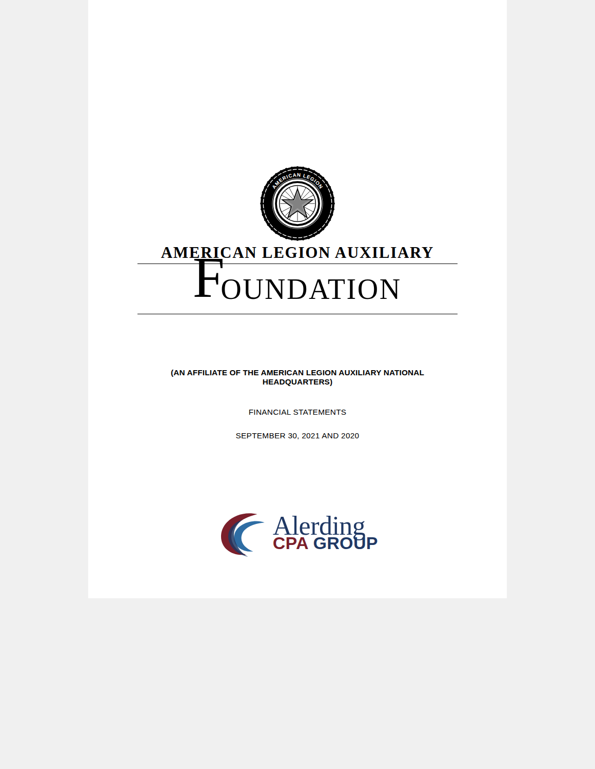AMERICAN LEGION AUXILIARY
AMERICAN LEGION AUXILIARY
FOUNDATION
(AN AFFILIATE OF THE AMERICAN LEGION AUXILIARY NATIONAL HEADQUARTERS)
FINANCIAL STATEMENTS
SEPTEMBER 30, 2021 AND 2020
Alerding CPA GROUP